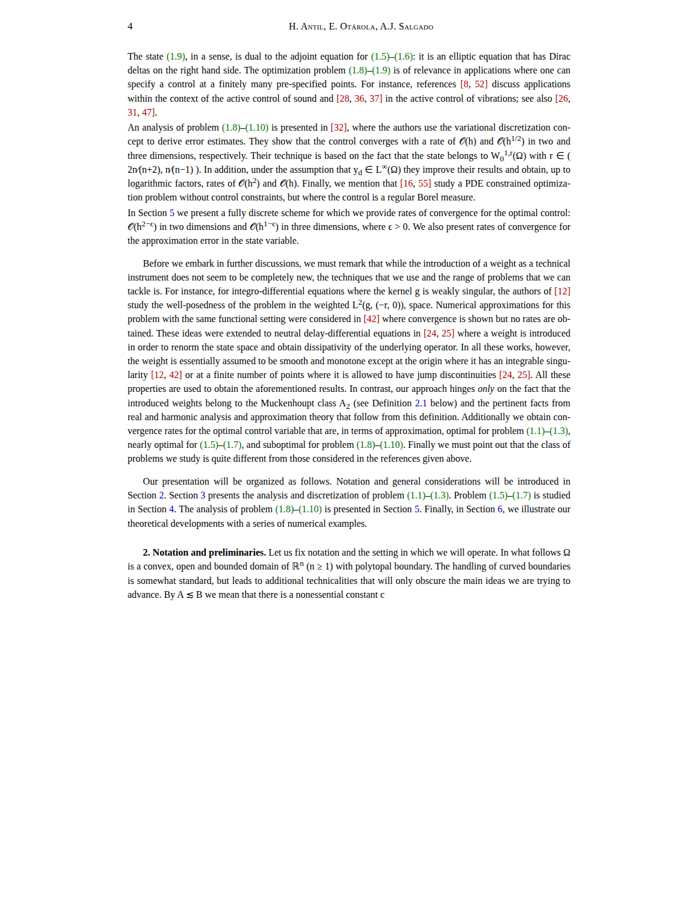4 H. Antil, E. Otárola, A.J. Salgado
The state (1.9), in a sense, is dual to the adjoint equation for (1.5)–(1.6): it is an elliptic equation that has Dirac deltas on the right hand side. The optimization problem (1.8)–(1.9) is of relevance in applications where one can specify a control at a finitely many pre-specified points. For instance, references [8, 52] discuss applications within the context of the active control of sound and [28, 36, 37] in the active control of vibrations; see also [26, 31, 47].
An analysis of problem (1.8)–(1.10) is presented in [32], where the authors use the variational discretization concept to derive error estimates. They show that the control converges with a rate of 𝒪(h) and 𝒪(h1/2) in two and three dimensions, respectively. Their technique is based on the fact that the state belongs to W01,r(Ω) with r ∈ ( 2n⁄(n+2), n⁄(n−1) ). In addition, under the assumption that yd ∈ L∞(Ω) they improve their results and obtain, up to logarithmic factors, rates of 𝒪(h2) and 𝒪(h). Finally, we mention that [16, 55] study a PDE constrained optimization problem without control constraints, but where the control is a regular Borel measure.
In Section 5 we present a fully discrete scheme for which we provide rates of convergence for the optimal control: 𝒪(h2−ϵ) in two dimensions and 𝒪(h1−ϵ) in three dimensions, where ϵ > 0. We also present rates of convergence for the approximation error in the state variable.
Before we embark in further discussions, we must remark that while the introduction of a weight as a technical instrument does not seem to be completely new, the techniques that we use and the range of problems that we can tackle is. For instance, for integro-differential equations where the kernel g is weakly singular, the authors of [12] study the well-posedness of the problem in the weighted L2(g, (−r, 0)), space. Numerical approximations for this problem with the same functional setting were considered in [42] where convergence is shown but no rates are obtained. These ideas were extended to neutral delay-differential equations in [24, 25] where a weight is introduced in order to renorm the state space and obtain dissipativity of the underlying operator. In all these works, however, the weight is essentially assumed to be smooth and monotone except at the origin where it has an integrable singularity [12, 42] or at a finite number of points where it is allowed to have jump discontinuities [24, 25]. All these properties are used to obtain the aforementioned results. In contrast, our approach hinges only on the fact that the introduced weights belong to the Muckenhoupt class A2 (see Definition 2.1 below) and the pertinent facts from real and harmonic analysis and approximation theory that follow from this definition. Additionally we obtain convergence rates for the optimal control variable that are, in terms of approximation, optimal for problem (1.1)–(1.3), nearly optimal for (1.5)–(1.7), and suboptimal for problem (1.8)–(1.10). Finally we must point out that the class of problems we study is quite different from those considered in the references given above.
Our presentation will be organized as follows. Notation and general considerations will be introduced in Section 2. Section 3 presents the analysis and discretization of problem (1.1)–(1.3). Problem (1.5)–(1.7) is studied in Section 4. The analysis of problem (1.8)–(1.10) is presented in Section 5. Finally, in Section 6, we illustrate our theoretical developments with a series of numerical examples.
2. Notation and preliminaries. Let us fix notation and the setting in which we will operate. In what follows Ω is a convex, open and bounded domain of ℝn (n ≥ 1) with polytopal boundary. The handling of curved boundaries is somewhat standard, but leads to additional technicalities that will only obscure the main ideas we are trying to advance. By A ≲ B we mean that there is a nonessential constant c